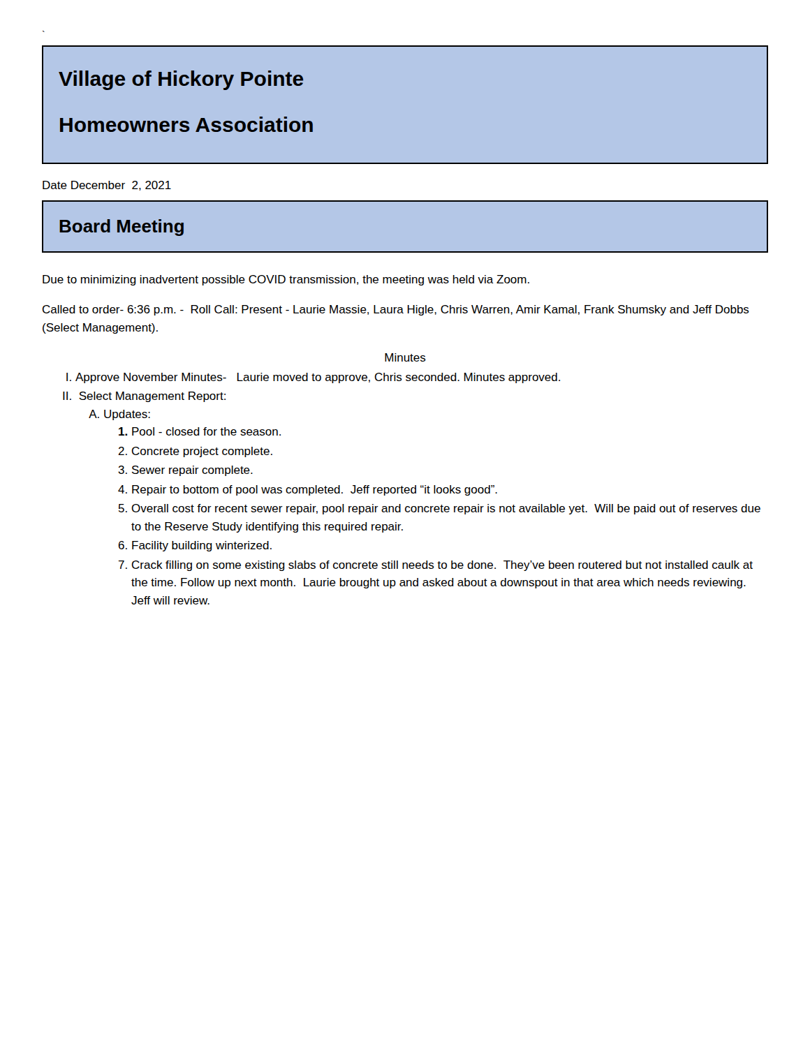`
Village of Hickory Pointe
Homeowners Association
Date December 2, 2021
Board Meeting
Due to minimizing inadvertent possible COVID transmission, the meeting was held via Zoom.
Called to order- 6:36 p.m. - Roll Call: Present - Laurie Massie, Laura Higle, Chris Warren, Amir Kamal, Frank Shumsky and Jeff Dobbs (Select Management).
Minutes
Approve November Minutes- Laurie moved to approve, Chris seconded. Minutes approved.
Select Management Report:
Updates:
Pool - closed for the season.
Concrete project complete.
Sewer repair complete.
Repair to bottom of pool was completed. Jeff reported “it looks good”.
Overall cost for recent sewer repair, pool repair and concrete repair is not available yet. Will be paid out of reserves due to the Reserve Study identifying this required repair.
Facility building winterized.
Crack filling on some existing slabs of concrete still needs to be done. They’ve been routered but not installed caulk at the time. Follow up next month. Laurie brought up and asked about a downspout in that area which needs reviewing. Jeff will review.